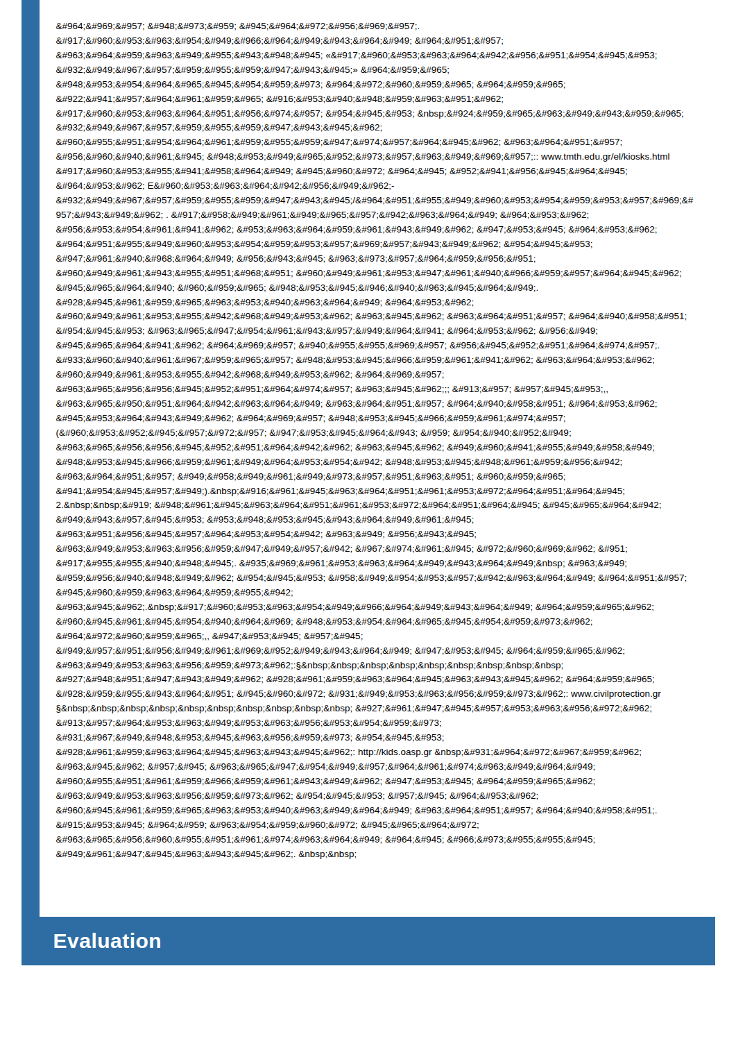&#964;&#969;&#957; &#948;&#973;&#959; &#945;&#964;&#972;&#956;&#969;&#957;. &#917;&#960;&#953;&#963;&#954;&#949;&#966;&#964;&#949;&#943;&#964;&#949; &#964;&#951;&#957; &#963;&#964;&#959;&#963;&#949;&#955;&#943;&#948;&#945; «&#917;&#960;&#953;&#963;&#964;&#942;&#956;&#951;&#954;&#945;&#953; &#932;&#949;&#967;&#957;&#959;&#955;&#959;&#947;&#943;&#945;» &#964;&#959;&#965; &#948;&#953;&#954;&#964;&#965;&#945;&#954;&#959;&#973; &#964;&#972;&#960;&#959;&#965; &#964;&#959;&#965; &#922;&#941;&#957;&#964;&#961;&#959;&#965; &#916;&#953;&#940;&#948;&#959;&#963;&#951;&#962; &#917;&#960;&#953;&#963;&#964;&#951;&#956;&#974;&#957; &#954;&#945;&#953; &nbsp;&#924;&#959;&#965;&#963;&#949;&#943;&#959;&#965; &#932;&#949;&#967;&#957;&#959;&#955;&#959;&#947;&#943;&#945;&#962; &#960;&#955;&#951;&#954;&#964;&#961;&#959;&#955;&#959;&#947;&#974;&#957;&#964;&#945;&#962; &#963;&#964;&#951;&#957; &#956;&#960;&#940;&#961;&#945; &#948;&#953;&#949;&#965;&#952;&#973;&#957;&#963;&#949;&#969;&#957;:: www.tmth.edu.gr/el/kiosks.html &#917;&#960;&#953;&#955;&#941;&#958;&#964;&#949; &#945;&#960;&#972; &#964;&#945; &#952;&#941;&#956;&#945;&#964;&#945; &#964;&#953;&#962; E&#960;&#953;&#963;&#964;&#942;&#956;&#949;&#962;-&#932;&#949;&#967;&#957;&#959;&#955;&#959;&#947;&#943;&#945;/&#964;&#951;&#955;&#949;&#960;&#953;&#954;&#959;&#953;&#957;&#969;&#957;&#943;&#949;&#962; . &#917;&#958;&#949;&#961;&#949;&#965;&#957;&#942;&#963;&#964;&#949; &#964;&#953;&#962; &#956;&#953;&#954;&#961;&#941;&#962; &#953;&#963;&#964;&#959;&#961;&#943;&#949;&#962; &#947;&#953;&#945; &#964;&#953;&#962; &#964;&#951;&#955;&#949;&#960;&#953;&#954;&#959;&#953;&#957;&#969;&#957;&#943;&#949;&#962; &#954;&#945;&#953; &#947;&#961;&#940;&#968;&#964;&#949; &#956;&#943;&#945; &#963;&#973;&#957;&#964;&#959;&#956;&#951; &#960;&#949;&#961;&#943;&#955;&#951;&#968;&#951; &#960;&#949;&#961;&#953;&#947;&#961;&#940;&#966;&#959;&#957;&#964;&#945;&#962; &#945;&#965;&#964;&#940; &#960;&#959;&#965; &#948;&#953;&#945;&#946;&#940;&#963;&#945;&#964;&#949;. &#928;&#945;&#961;&#959;&#965;&#963;&#953;&#940;&#963;&#964;&#949; &#964;&#953;&#962; &#960;&#949;&#961;&#953;&#955;&#942;&#968;&#949;&#953;&#962; &#963;&#945;&#962; &#963;&#964;&#951;&#957; &#964;&#940;&#958;&#951; &#954;&#945;&#953; &#963;&#965;&#947;&#954;&#961;&#943;&#957;&#949;&#964;&#941; &#964;&#953;&#962; &#956;&#949; &#945;&#965;&#964;&#941;&#962; &#964;&#969;&#957; &#940;&#955;&#955;&#969;&#957; &#956;&#945;&#952;&#951;&#964;&#974;&#957;. &#933;&#960;&#940;&#961;&#967;&#959;&#965;&#957; &#948;&#953;&#945;&#966;&#959;&#961;&#941;&#962; &#963;&#964;&#953;&#962; &#960;&#949;&#961;&#953;&#955;&#942;&#968;&#949;&#953;&#962; &#964;&#969;&#957; &#963;&#965;&#956;&#956;&#945;&#952;&#951;&#964;&#974;&#957; &#963;&#945;&#962;;; &#913;&#957; &#957;&#945;&#953;,, &#963;&#965;&#950;&#951;&#964;&#942;&#963;&#964;&#949; &#963;&#964;&#951;&#957; &#964;&#940;&#958;&#951; &#964;&#953;&#962; &#945;&#953;&#964;&#943;&#949;&#962; &#964;&#969;&#957; &#948;&#953;&#945;&#966;&#959;&#961;&#974;&#957; (&#960;&#953;&#952;&#945;&#957;&#972;&#957; &#947;&#953;&#945;&#964;&#943; &#959; &#954;&#940;&#952;&#949; &#963;&#965;&#956;&#956;&#945;&#952;&#951;&#964;&#942;&#962; &#963;&#945;&#962; &#949;&#960;&#941;&#955;&#949;&#958;&#949; &#948;&#953;&#945;&#966;&#959;&#961;&#949;&#964;&#953;&#954;&#942; &#948;&#953;&#945;&#948;&#961;&#959;&#956;&#942; &#963;&#964;&#951;&#957; &#949;&#958;&#949;&#961;&#949;&#973;&#957;&#951;&#963;&#951; &#960;&#959;&#965; &#941;&#954;&#945;&#957;&#949;).&nbsp;&#916;&#961;&#945;&#963;&#964;&#951;&#961;&#953;&#972;&#964;&#951;&#964;&#945; 2.&nbsp;&nbsp;&#919; &#948;&#961;&#945;&#963;&#964;&#951;&#961;&#953;&#972;&#964;&#951;&#964;&#945; &#945;&#965;&#964;&#942; &#949;&#943;&#957;&#945;&#953; &#953;&#948;&#953;&#945;&#943;&#964;&#949;&#961;&#945; &#963;&#951;&#956;&#945;&#957;&#964;&#953;&#954;&#942; &#963;&#949; &#956;&#943;&#945; &#963;&#949;&#953;&#963;&#956;&#959;&#947;&#949;&#957;&#942; &#967;&#974;&#961;&#945; &#972;&#960;&#969;&#962; &#951; &#917;&#955;&#955;&#940;&#948;&#945;. &#935;&#969;&#961;&#953;&#963;&#964;&#949;&#943;&#964;&#949;&nbsp; &#963;&#949; &#959;&#956;&#940;&#948;&#949;&#962; &#954;&#945;&#953; &#958;&#949;&#954;&#953;&#957;&#942;&#963;&#964;&#949; &#964;&#951;&#957; &#945;&#960;&#959;&#963;&#964;&#959;&#955;&#942; &#963;&#945;&#962;.&nbsp;&#917;&#960;&#953;&#963;&#954;&#949;&#966;&#964;&#949;&#943;&#964;&#949; &#964;&#959;&#965;&#962; &#960;&#945;&#961;&#945;&#954;&#940;&#964;&#969; &#948;&#953;&#954;&#964;&#965;&#945;&#954;&#959;&#973;&#962; &#964;&#972;&#960;&#959;&#965;,, &#947;&#953;&#945; &#957;&#945; &#949;&#957;&#951;&#956;&#949;&#961;&#969;&#952;&#949;&#943;&#964;&#949; &#947;&#953;&#945; &#964;&#959;&#965;&#962; &#963;&#949;&#953;&#963;&#956;&#959;&#973;&#962;:§&nbsp;&nbsp;&nbsp;&nbsp;&nbsp;&nbsp;&nbsp;&nbsp;&nbsp; &#927;&#948;&#951;&#947;&#943;&#949;&#962; &#928;&#961;&#959;&#963;&#964;&#945;&#963;&#943;&#945;&#962; &#964;&#959;&#965; &#928;&#959;&#955;&#943;&#964;&#951; &#945;&#960;&#972; &#931;&#949;&#953;&#963;&#956;&#959;&#973;&#962;: www.civilprotection.gr §&nbsp;&nbsp;&nbsp;&nbsp;&nbsp;&nbsp;&nbsp;&nbsp;&nbsp;&nbsp; &#927;&#961;&#947;&#945;&#957;&#953;&#963;&#956;&#972;&#962; &#913;&#957;&#964;&#953;&#963;&#949;&#953;&#963;&#956;&#953;&#954;&#959;&#973; &#931;&#967;&#949;&#948;&#953;&#945;&#963;&#956;&#959;&#973; &#954;&#945;&#953; &#928;&#961;&#959;&#963;&#964;&#945;&#963;&#943;&#945;&#962;: http://kids.oasp.gr &nbsp;&#931;&#964;&#972;&#967;&#959;&#962; &#963;&#945;&#962; &#957;&#945; &#963;&#965;&#947;&#954;&#949;&#957;&#964;&#961;&#974;&#963;&#949;&#964;&#949; &#960;&#955;&#951;&#961;&#959;&#966;&#959;&#961;&#943;&#949;&#962; &#947;&#953;&#945; &#964;&#959;&#965;&#962; &#963;&#949;&#953;&#963;&#956;&#959;&#973;&#962; &#954;&#945;&#953; &#957;&#945; &#964;&#953;&#962; &#960;&#945;&#961;&#959;&#965;&#963;&#953;&#940;&#963;&#949;&#964;&#949; &#963;&#964;&#951;&#957; &#964;&#940;&#958;&#951;. &#915;&#953;&#945; &#964;&#959; &#963;&#954;&#959;&#960;&#972; &#945;&#965;&#964;&#972; &#963;&#965;&#956;&#960;&#955;&#951;&#961;&#974;&#963;&#964;&#949; &#964;&#945; &#966;&#973;&#955;&#955;&#945; &#949;&#961;&#947;&#945;&#963;&#943;&#945;&#962;. &nbsp;&nbsp;
Evaluation